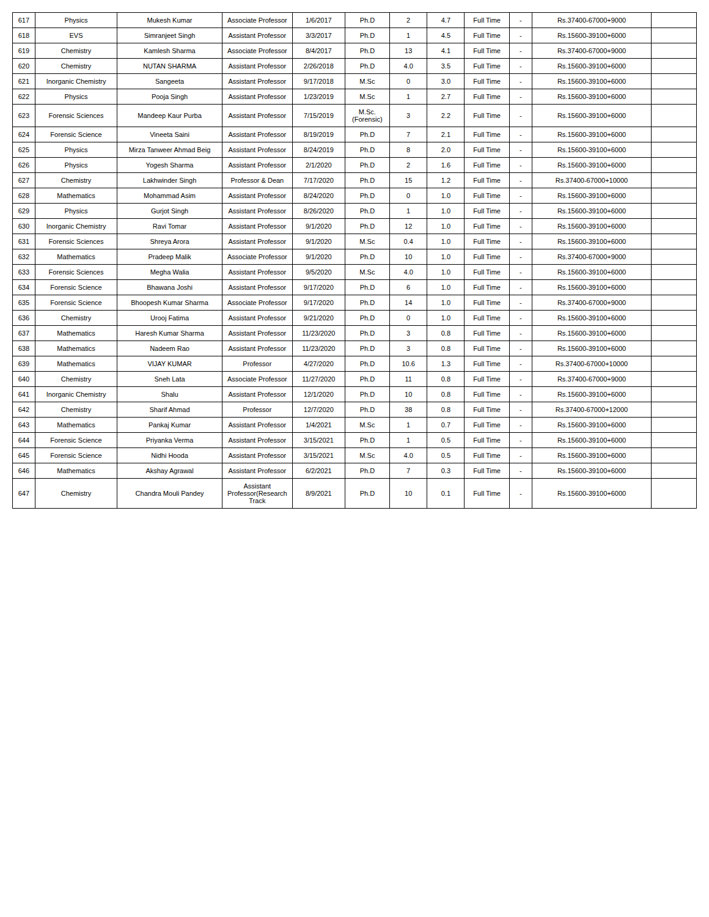| 617 | Physics | Mukesh Kumar | Associate Professor | 1/6/2017 | Ph.D | 2 | 4.7 | Full Time | - | Rs.37400-67000+9000 | |
| 618 | EVS | Simranjeet Singh | Assistant Professor | 3/3/2017 | Ph.D | 1 | 4.5 | Full Time | - | Rs.15600-39100+6000 | |
| 619 | Chemistry | Kamlesh Sharma | Associate Professor | 8/4/2017 | Ph.D | 13 | 4.1 | Full Time | - | Rs.37400-67000+9000 | |
| 620 | Chemistry | NUTAN SHARMA | Assistant Professor | 2/26/2018 | Ph.D | 4.0 | 3.5 | Full Time | - | Rs.15600-39100+6000 | |
| 621 | Inorganic Chemistry | Sangeeta | Assistant Professor | 9/17/2018 | M.Sc | 0 | 3.0 | Full Time | - | Rs.15600-39100+6000 | |
| 622 | Physics | Pooja Singh | Assistant Professor | 1/23/2019 | M.Sc | 1 | 2.7 | Full Time | - | Rs.15600-39100+6000 | |
| 623 | Forensic Sciences | Mandeep Kaur Purba | Assistant Professor | 7/15/2019 | M.Sc. (Forensic) | 3 | 2.2 | Full Time | - | Rs.15600-39100+6000 | |
| 624 | Forensic Science | Vineeta Saini | Assistant Professor | 8/19/2019 | Ph.D | 7 | 2.1 | Full Time | - | Rs.15600-39100+6000 | |
| 625 | Physics | Mirza Tanweer Ahmad Beig | Assistant Professor | 8/24/2019 | Ph.D | 8 | 2.0 | Full Time | - | Rs.15600-39100+6000 | |
| 626 | Physics | Yogesh Sharma | Assistant Professor | 2/1/2020 | Ph.D | 2 | 1.6 | Full Time | - | Rs.15600-39100+6000 | |
| 627 | Chemistry | Lakhwinder Singh | Professor & Dean | 7/17/2020 | Ph.D | 15 | 1.2 | Full Time | - | Rs.37400-67000+10000 | |
| 628 | Mathematics | Mohammad Asim | Assistant Professor | 8/24/2020 | Ph.D | 0 | 1.0 | Full Time | - | Rs.15600-39100+6000 | |
| 629 | Physics | Gurjot Singh | Assistant Professor | 8/26/2020 | Ph.D | 1 | 1.0 | Full Time | - | Rs.15600-39100+6000 | |
| 630 | Inorganic Chemistry | Ravi Tomar | Assistant Professor | 9/1/2020 | Ph.D | 12 | 1.0 | Full Time | - | Rs.15600-39100+6000 | |
| 631 | Forensic Sciences | Shreya Arora | Assistant Professor | 9/1/2020 | M.Sc | 0.4 | 1.0 | Full Time | - | Rs.15600-39100+6000 | |
| 632 | Mathematics | Pradeep Malik | Associate Professor | 9/1/2020 | Ph.D | 10 | 1.0 | Full Time | - | Rs.37400-67000+9000 | |
| 633 | Forensic Sciences | Megha Walia | Assistant Professor | 9/5/2020 | M.Sc | 4.0 | 1.0 | Full Time | - | Rs.15600-39100+6000 | |
| 634 | Forensic Science | Bhawana Joshi | Assistant Professor | 9/17/2020 | Ph.D | 6 | 1.0 | Full Time | - | Rs.15600-39100+6000 | |
| 635 | Forensic Science | Bhoopesh Kumar Sharma | Associate Professor | 9/17/2020 | Ph.D | 14 | 1.0 | Full Time | - | Rs.37400-67000+9000 | |
| 636 | Chemistry | Urooj Fatima | Assistant Professor | 9/21/2020 | Ph.D | 0 | 1.0 | Full Time | - | Rs.15600-39100+6000 | |
| 637 | Mathematics | Haresh Kumar Sharma | Assistant Professor | 11/23/2020 | Ph.D | 3 | 0.8 | Full Time | - | Rs.15600-39100+6000 | |
| 638 | Mathematics | Nadeem Rao | Assistant Professor | 11/23/2020 | Ph.D | 3 | 0.8 | Full Time | - | Rs.15600-39100+6000 | |
| 639 | Mathematics | VIJAY KUMAR | Professor | 4/27/2020 | Ph.D | 10.6 | 1.3 | Full Time | - | Rs.37400-67000+10000 | |
| 640 | Chemistry | Sneh Lata | Associate Professor | 11/27/2020 | Ph.D | 11 | 0.8 | Full Time | - | Rs.37400-67000+9000 | |
| 641 | Inorganic Chemistry | Shalu | Assistant Professor | 12/1/2020 | Ph.D | 10 | 0.8 | Full Time | - | Rs.15600-39100+6000 | |
| 642 | Chemistry | Sharif Ahmad | Professor | 12/7/2020 | Ph.D | 38 | 0.8 | Full Time | - | Rs.37400-67000+12000 | |
| 643 | Mathematics | Pankaj Kumar | Assistant Professor | 1/4/2021 | M.Sc | 1 | 0.7 | Full Time | - | Rs.15600-39100+6000 | |
| 644 | Forensic Science | Priyanka Verma | Assistant Professor | 3/15/2021 | Ph.D | 1 | 0.5 | Full Time | - | Rs.15600-39100+6000 | |
| 645 | Forensic Science | Nidhi Hooda | Assistant Professor | 3/15/2021 | M.Sc | 4.0 | 0.5 | Full Time | - | Rs.15600-39100+6000 | |
| 646 | Mathematics | Akshay Agrawal | Assistant Professor | 6/2/2021 | Ph.D | 7 | 0.3 | Full Time | - | Rs.15600-39100+6000 | |
| 647 | Chemistry | Chandra Mouli Pandey | Assistant Professor(Research Track | 8/9/2021 | Ph.D | 10 | 0.1 | Full Time | - | Rs.15600-39100+6000 | |